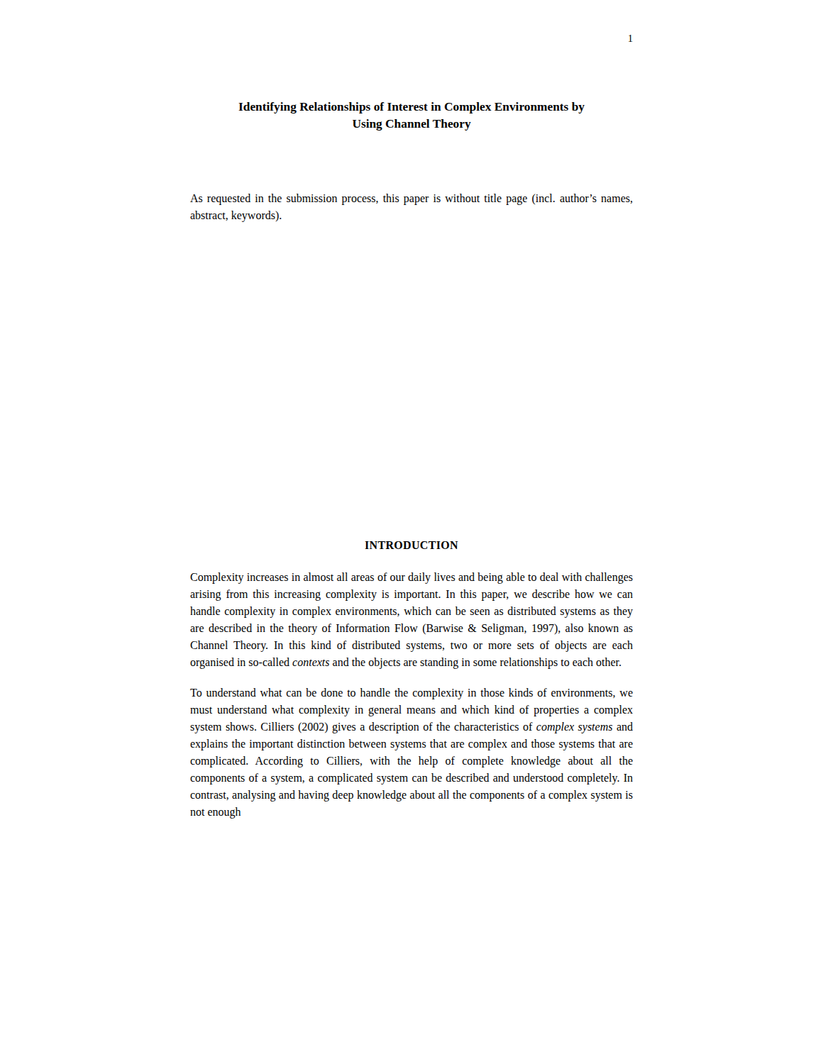1
Identifying Relationships of Interest in Complex Environments by
Using Channel Theory
As requested in the submission process, this paper is without title page (incl. author’s names, abstract, keywords).
INTRODUCTION
Complexity increases in almost all areas of our daily lives and being able to deal with challenges arising from this increasing complexity is important. In this paper, we describe how we can handle complexity in complex environments, which can be seen as distributed systems as they are described in the theory of Information Flow (Barwise & Seligman, 1997), also known as Channel Theory. In this kind of distributed systems, two or more sets of objects are each organised in so-called contexts and the objects are standing in some relationships to each other.
To understand what can be done to handle the complexity in those kinds of environments, we must understand what complexity in general means and which kind of properties a complex system shows. Cilliers (2002) gives a description of the characteristics of complex systems and explains the important distinction between systems that are complex and those systems that are complicated. According to Cilliers, with the help of complete knowledge about all the components of a system, a complicated system can be described and understood completely. In contrast, analysing and having deep knowledge about all the components of a complex system is not enough